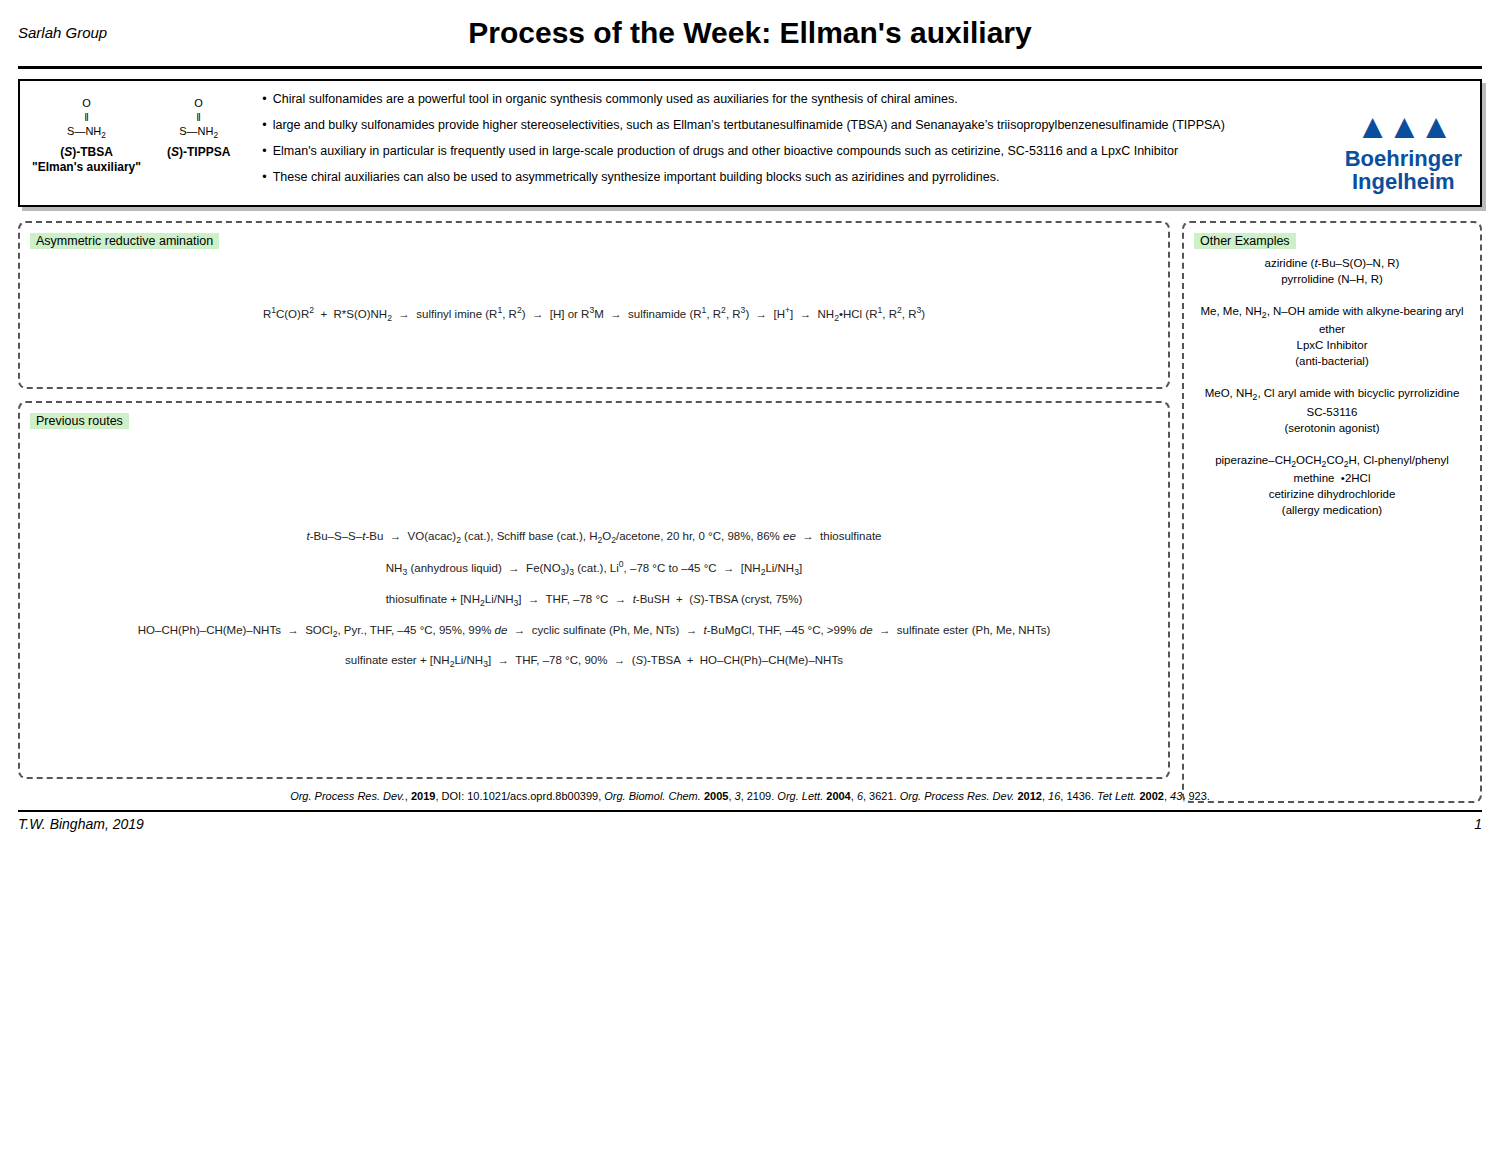Sarlah Group
Process of the Week: Ellman's auxiliary
O
‖
S—NH2
(S)-TBSA
"Elman's auxiliary"
O
‖
S—NH2
(S)-TIPPSA
Chiral sulfonamides are a powerful tool in organic synthesis commonly used as auxiliaries for the synthesis of chiral amines.
large and bulky sulfonamides provide higher stereoselectivities, such as Ellman’s tertbutanesulfinamide (TBSA) and Senanayake’s triisopropylbenzenesulfinamide (TIPPSA)
Elman's auxiliary in particular is frequently used in large-scale production of drugs and other bioactive compounds such as cetirizine, SC-53116 and a LpxC Inhibitor
These chiral auxiliaries can also be used to asymmetrically synthesize important building blocks such as aziridines and pyrrolidines.
▲▲▲ Boehringer
Ingelheim
Asymmetric reductive amination
R1C(O)R2 + R*S(O)NH2 → sulfinyl imine (R1, R2) → [H] or R3M → sulfinamide (R1, R2, R3) → [H+] → NH2•HCl (R1, R2, R3)
Previous routes
t-Bu–S–S–t-Bu → VO(acac)2 (cat.), Schiff base (cat.), H2O2/acetone, 20 hr, 0 °C, 98%, 86% ee → thiosulfinate
NH3 (anhydrous liquid) → Fe(NO3)3 (cat.), Li0, –78 °C to –45 °C → [NH2Li/NH3]
thiosulfinate + [NH2Li/NH3] → THF, –78 °C → t-BuSH + (S)-TBSA (cryst, 75%)
HO–CH(Ph)–CH(Me)–NHTs → SOCl2, Pyr., THF, –45 °C, 95%, 99% de → cyclic sulfinate (Ph, Me, NTs) → t-BuMgCl, THF, –45 °C, >99% de → sulfinate ester (Ph, Me, NHTs)
sulfinate ester + [NH2Li/NH3] → THF, –78 °C, 90% → (S)-TBSA + HO–CH(Ph)–CH(Me)–NHTs
Other Examples
aziridine (t-Bu–S(O)–N, R)
pyrrolidine (N–H, R)
Me, Me, NH2, N–OH amide with alkyne-bearing aryl ether
LpxC Inhibitor
(anti-bacterial)
MeO, NH2, Cl aryl amide with bicyclic pyrrolizidine
SC-53116
(serotonin agonist)
piperazine–CH2OCH2CO2H, Cl-phenyl/phenyl methine •2HCl
cetirizine dihydrochloride
(allergy medication)
Org. Process Res. Dev., 2019, DOI: 10.1021/acs.oprd.8b00399, Org. Biomol. Chem. 2005, 3, 2109. Org. Lett. 2004, 6, 3621. Org. Process Res. Dev. 2012, 16, 1436. Tet Lett. 2002, 43, 923.
T.W. Bingham, 2019
1